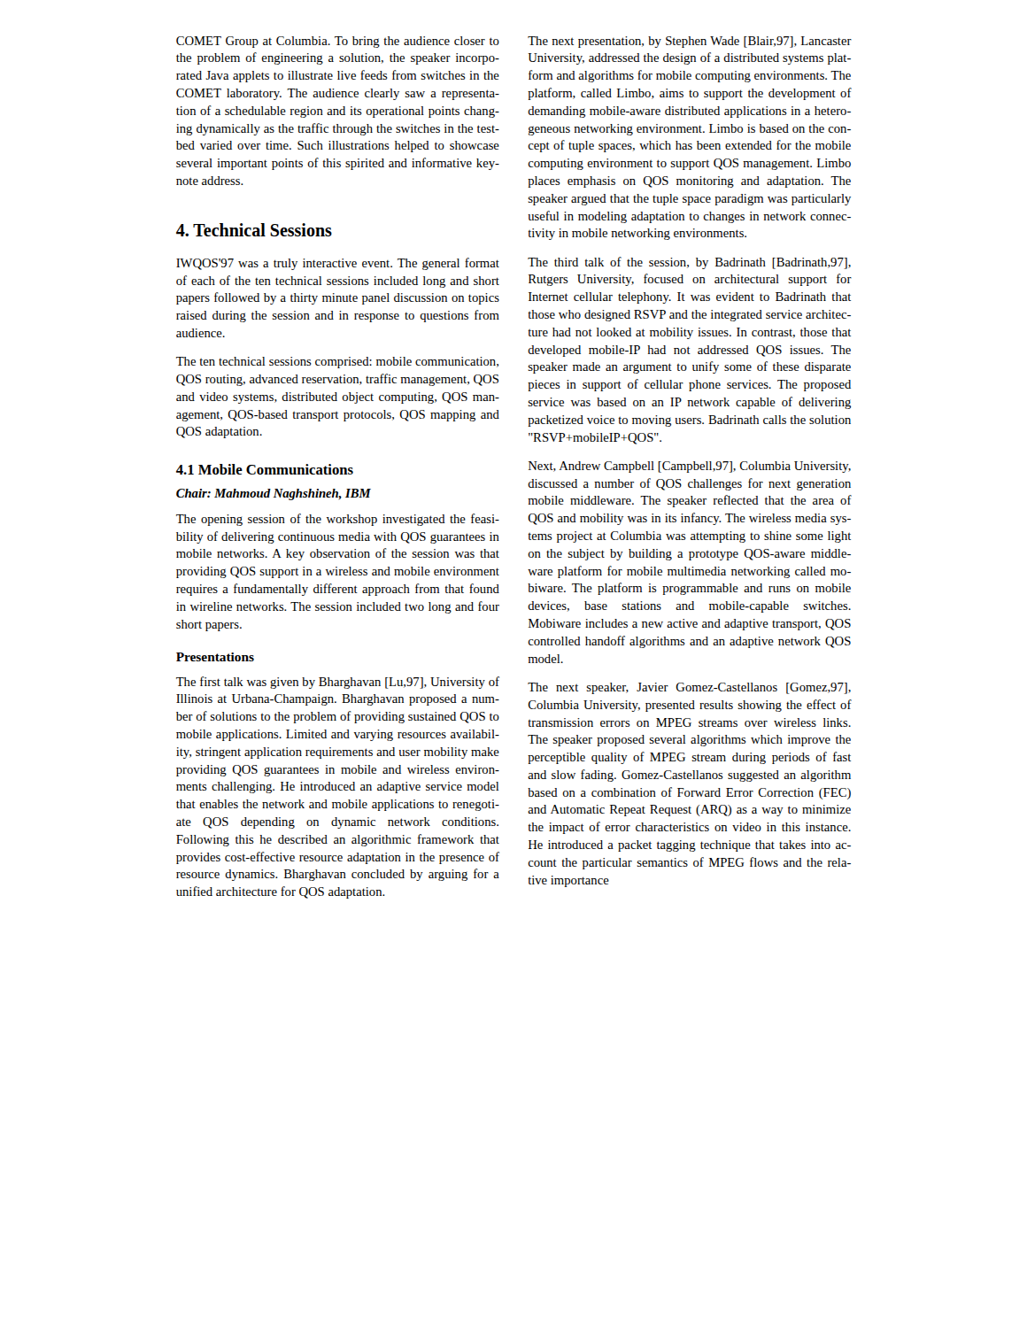COMET Group at Columbia. To bring the audience closer to the problem of engineering a solution, the speaker incorporated Java applets to illustrate live feeds from switches in the COMET laboratory. The audience clearly saw a representation of a schedulable region and its operational points changing dynamically as the traffic through the switches in the testbed varied over time. Such illustrations helped to showcase several important points of this spirited and informative keynote address.
4. Technical Sessions
IWQOS'97 was a truly interactive event. The general format of each of the ten technical sessions included long and short papers followed by a thirty minute panel discussion on topics raised during the session and in response to questions from audience.
The ten technical sessions comprised: mobile communication, QOS routing, advanced reservation, traffic management, QOS and video systems, distributed object computing, QOS management, QOS-based transport protocols, QOS mapping and QOS adaptation.
4.1 Mobile Communications
Chair: Mahmoud Naghshineh, IBM
The opening session of the workshop investigated the feasibility of delivering continuous media with QOS guarantees in mobile networks. A key observation of the session was that providing QOS support in a wireless and mobile environment requires a fundamentally different approach from that found in wireline networks. The session included two long and four short papers.
Presentations
The first talk was given by Bharghavan [Lu,97], University of Illinois at Urbana-Champaign. Bharghavan proposed a number of solutions to the problem of providing sustained QOS to mobile applications. Limited and varying resources availability, stringent application requirements and user mobility make providing QOS guarantees in mobile and wireless environments challenging. He introduced an adaptive service model that enables the network and mobile applications to renegotiate QOS depending on dynamic network conditions. Following this he described an algorithmic framework that provides cost-effective resource adaptation in the presence of resource dynamics. Bharghavan concluded by arguing for a unified architecture for QOS adaptation.
The next presentation, by Stephen Wade [Blair,97], Lancaster University, addressed the design of a distributed systems platform and algorithms for mobile computing environments. The platform, called Limbo, aims to support the development of demanding mobile-aware distributed applications in a heterogeneous networking environment. Limbo is based on the concept of tuple spaces, which has been extended for the mobile computing environment to support QOS management. Limbo places emphasis on QOS monitoring and adaptation. The speaker argued that the tuple space paradigm was particularly useful in modeling adaptation to changes in network connectivity in mobile networking environments.
The third talk of the session, by Badrinath [Badrinath,97], Rutgers University, focused on architectural support for Internet cellular telephony. It was evident to Badrinath that those who designed RSVP and the integrated service architecture had not looked at mobility issues. In contrast, those that developed mobile-IP had not addressed QOS issues. The speaker made an argument to unify some of these disparate pieces in support of cellular phone services. The proposed service was based on an IP network capable of delivering packetized voice to moving users. Badrinath calls the solution "RSVP+mobileIP+QOS".
Next, Andrew Campbell [Campbell,97], Columbia University, discussed a number of QOS challenges for next generation mobile middleware. The speaker reflected that the area of QOS and mobility was in its infancy. The wireless media systems project at Columbia was attempting to shine some light on the subject by building a prototype QOS-aware middleware platform for mobile multimedia networking called mobiware. The platform is programmable and runs on mobile devices, base stations and mobile-capable switches. Mobiware includes a new active and adaptive transport, QOS controlled handoff algorithms and an adaptive network QOS model.
The next speaker, Javier Gomez-Castellanos [Gomez,97], Columbia University, presented results showing the effect of transmission errors on MPEG streams over wireless links. The speaker proposed several algorithms which improve the perceptible quality of MPEG stream during periods of fast and slow fading. Gomez-Castellanos suggested an algorithm based on a combination of Forward Error Correction (FEC) and Automatic Repeat Request (ARQ) as a way to minimize the impact of error characteristics on video in this instance. He introduced a packet tagging technique that takes into account the particular semantics of MPEG flows and the relative importance